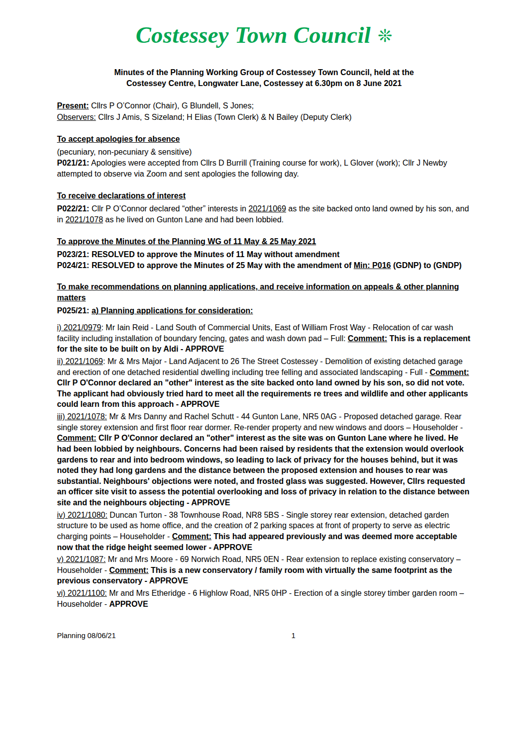Costessey Town Council❊
Minutes of the Planning Working Group of Costessey Town Council, held at the
Costessey Centre, Longwater Lane, Costessey at 6.30pm on 8 June 2021
Present: Cllrs P O’Connor (Chair), G Blundell, S Jones;
Observers: Cllrs J Amis, S Sizeland; H Elias (Town Clerk) & N Bailey (Deputy Clerk)
To accept apologies for absence
(pecuniary, non-pecuniary & sensitive)
P021/21: Apologies were accepted from Cllrs D Burrill (Training course for work), L Glover (work); Cllr J Newby attempted to observe via Zoom and sent apologies the following day.
To receive declarations of interest
P022/21: Cllr P O’Connor declared “other” interests in 2021/1069 as the site backed onto land owned by his son, and in 2021/1078 as he lived on Gunton Lane and had been lobbied.
To approve the Minutes of the Planning WG of 11 May & 25 May 2021
P023/21: RESOLVED to approve the Minutes of 11 May without amendment
P024/21: RESOLVED to approve the Minutes of 25 May with the amendment of Min: P016 (GDNP) to (GNDP)
To make recommendations on planning applications, and receive information on appeals & other planning matters
P025/21: a) Planning applications for consideration:
i) 2021/0979: Mr Iain Reid - Land South of Commercial Units, East of William Frost Way - Relocation of car wash facility including installation of boundary fencing, gates and wash down pad – Full: Comment: This is a replacement for the site to be built on by Aldi - APPROVE
ii) 2021/1069: Mr & Mrs Major - Land Adjacent to 26 The Street Costessey - Demolition of existing detached garage and erection of one detached residential dwelling including tree felling and associated landscaping - Full - Comment: Cllr P O'Connor declared an "other" interest as the site backed onto land owned by his son, so did not vote. The applicant had obviously tried hard to meet all the requirements re trees and wildlife and other applicants could learn from this approach - APPROVE
iii) 2021/1078: Mr & Mrs Danny and Rachel Schutt - 44 Gunton Lane, NR5 0AG - Proposed detached garage. Rear single storey extension and first floor rear dormer. Re-render property and new windows and doors – Householder - Comment: Cllr P O'Connor declared an "other" interest as the site was on Gunton Lane where he lived. He had been lobbied by neighbours. Concerns had been raised by residents that the extension would overlook gardens to rear and into bedroom windows, so leading to lack of privacy for the houses behind, but it was noted they had long gardens and the distance between the proposed extension and houses to rear was substantial. Neighbours' objections were noted, and frosted glass was suggested. However, Cllrs requested an officer site visit to assess the potential overlooking and loss of privacy in relation to the distance between site and the neighbours objecting - APPROVE
iv) 2021/1080: Duncan Turton - 38 Townhouse Road, NR8 5BS - Single storey rear extension, detached garden structure to be used as home office, and the creation of 2 parking spaces at front of property to serve as electric charging points – Householder - Comment: This had appeared previously and was deemed more acceptable now that the ridge height seemed lower - APPROVE
v) 2021/1087: Mr and Mrs Moore - 69 Norwich Road, NR5 0EN - Rear extension to replace existing conservatory – Householder - Comment: This is a new conservatory / family room with virtually the same footprint as the previous conservatory - APPROVE
vi) 2021/1100: Mr and Mrs Etheridge - 6 Highlow Road, NR5 0HP - Erection of a single storey timber garden room – Householder - APPROVE
Planning 08/06/21 1